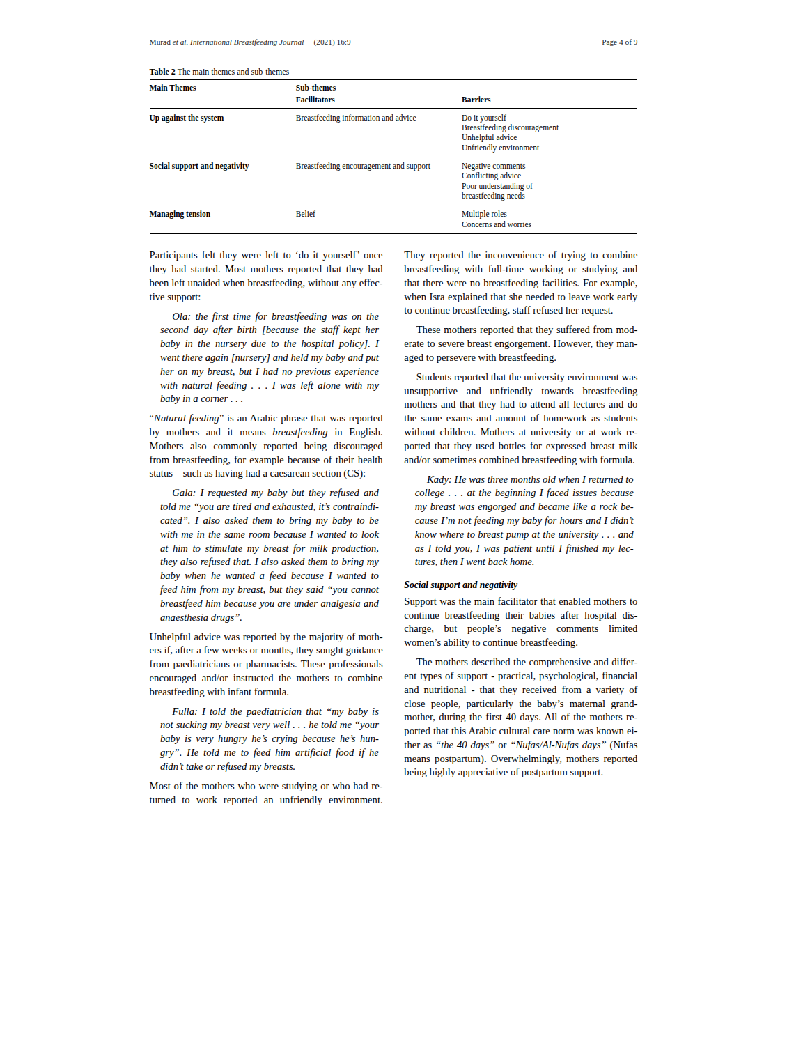Murad et al. International Breastfeeding Journal (2021) 16:9
Page 4 of 9
Table 2 The main themes and sub-themes
| Main Themes | Sub-themes |
| --- | --- |
| | Facilitators | Barriers |
| Up against the system | Breastfeeding information and advice | Do it yourself Breastfeeding discouragement Unhelpful advice Unfriendly environment |
| Social support and negativity | Breastfeeding encouragement and support | Negative comments Conflicting advice Poor understanding of breastfeeding needs |
| Managing tension | Belief | Multiple roles Concerns and worries |
Participants felt they were left to ‘do it yourself’ once they had started. Most mothers reported that they had been left unaided when breastfeeding, without any effective support:
Ola: the first time for breastfeeding was on the second day after birth [because the staff kept her baby in the nursery due to the hospital policy]. I went there again [nursery] and held my baby and put her on my breast, but I had no previous experience with natural feeding . . . I was left alone with my baby in a corner . . .
“Natural feeding” is an Arabic phrase that was reported by mothers and it means breastfeeding in English. Mothers also commonly reported being discouraged from breastfeeding, for example because of their health status – such as having had a caesarean section (CS):
Gala: I requested my baby but they refused and told me “you are tired and exhausted, it’s contraindicated”. I also asked them to bring my baby to be with me in the same room because I wanted to look at him to stimulate my breast for milk production, they also refused that. I also asked them to bring my baby when he wanted a feed because I wanted to feed him from my breast, but they said “you cannot breastfeed him because you are under analgesia and anaesthesia drugs”.
Unhelpful advice was reported by the majority of mothers if, after a few weeks or months, they sought guidance from paediatricians or pharmacists. These professionals encouraged and/or instructed the mothers to combine breastfeeding with infant formula.
Fulla: I told the paediatrician that “my baby is not sucking my breast very well . . . he told me “your baby is very hungry he’s crying because he’s hungry”. He told me to feed him artificial food if he didn’t take or refused my breasts.
Most of the mothers who were studying or who had returned to work reported an unfriendly environment. They reported the inconvenience of trying to combine breastfeeding with full-time working or studying and that there were no breastfeeding facilities. For example, when Isra explained that she needed to leave work early to continue breastfeeding, staff refused her request.
These mothers reported that they suffered from moderate to severe breast engorgement. However, they managed to persevere with breastfeeding.
Students reported that the university environment was unsupportive and unfriendly towards breastfeeding mothers and that they had to attend all lectures and do the same exams and amount of homework as students without children. Mothers at university or at work reported that they used bottles for expressed breast milk and/or sometimes combined breastfeeding with formula.
Kady: He was three months old when I returned to college . . . at the beginning I faced issues because my breast was engorged and became like a rock because I’m not feeding my baby for hours and I didn’t know where to breast pump at the university . . . and as I told you, I was patient until I finished my lectures, then I went back home.
Social support and negativity
Support was the main facilitator that enabled mothers to continue breastfeeding their babies after hospital discharge, but people’s negative comments limited women’s ability to continue breastfeeding.
The mothers described the comprehensive and different types of support - practical, psychological, financial and nutritional - that they received from a variety of close people, particularly the baby’s maternal grandmother, during the first 40 days. All of the mothers reported that this Arabic cultural care norm was known either as “the 40 days” or “Nufas/Al-Nufas days” (Nufas means postpartum). Overwhelmingly, mothers reported being highly appreciative of postpartum support.